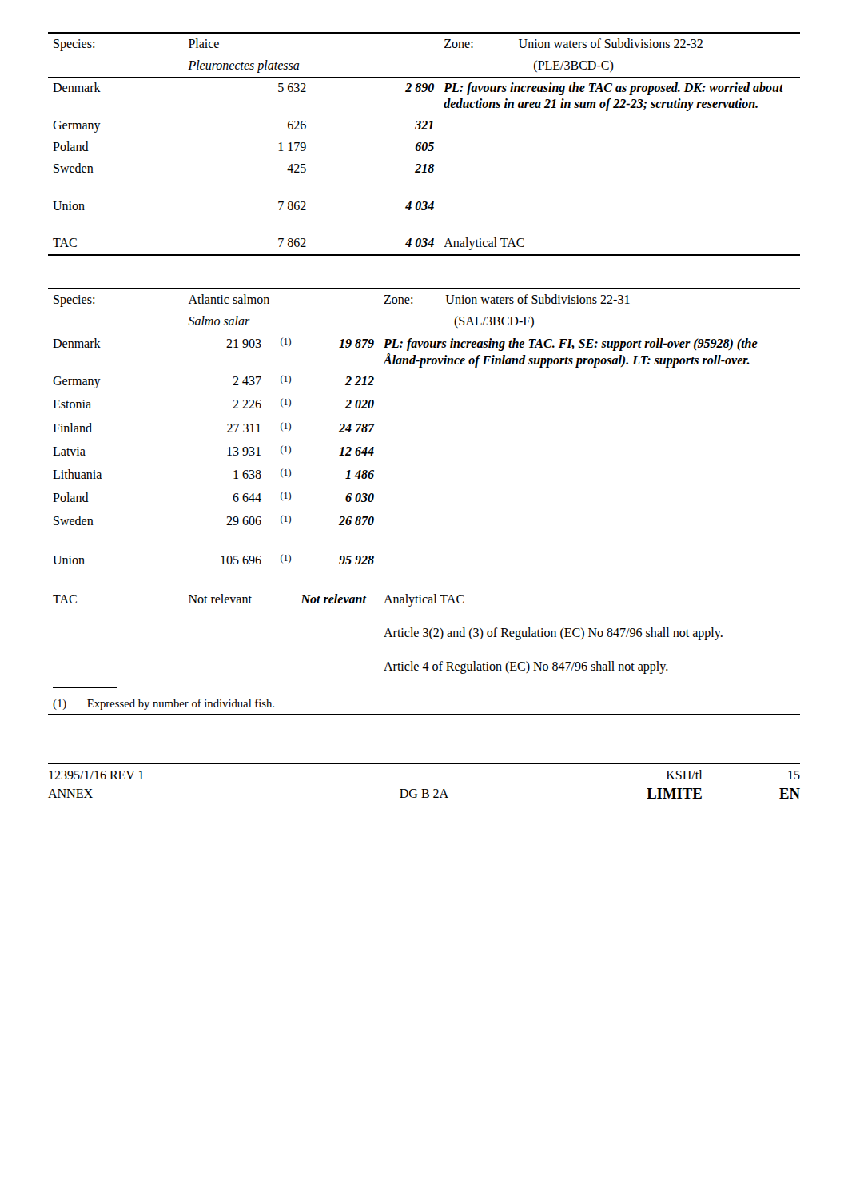| Species: | Plaice | Zone: Union waters of Subdivisions 22-32 |
| | Pleuronectes platessa | (PLE/3BCD-C) |
| Denmark | 5 632 | | 2 890 | PL: favours increasing the TAC as proposed. DK: worried about deductions in area 21 in sum of 22-23; scrutiny reservation. |
| Germany | 626 | | 321 | |
| Poland | 1 179 | | 605 | |
| Sweden | 425 | | 218 | |
| Union | 7 862 | | 4 034 | |
| TAC | 7 862 | | 4 034 | Analytical TAC |
| Species: | Atlantic salmon | Zone: Union waters of Subdivisions 22-31 |
| | Salmo salar | (SAL/3BCD-F) |
| Denmark | 21 903 | (1) | 19 879 | PL: favours increasing the TAC. FI, SE: support roll-over (95928) (the Åland-province of Finland supports proposal). LT: supports roll-over. |
| Germany | 2 437 | (1) | 2 212 | |
| Estonia | 2 226 | (1) | 2 020 | |
| Finland | 27 311 | (1) | 24 787 | |
| Latvia | 13 931 | (1) | 12 644 | |
| Lithuania | 1 638 | (1) | 1 486 | |
| Poland | 6 644 | (1) | 6 030 | |
| Sweden | 29 606 | (1) | 26 870 | |
| Union | 105 696 | (1) | 95 928 | |
| TAC | Not relevant | | Not relevant | Analytical TAC Article 3(2) and (3) of Regulation (EC) No 847/96 shall not apply. Article 4 of Regulation (EC) No 847/96 shall not apply. |
| (1) Expressed by number of individual fish. |
| 12395/1/16 REV 1 | | KSH/tl | 15 |
| ANNEX | DG B 2A | LIMITE | EN |